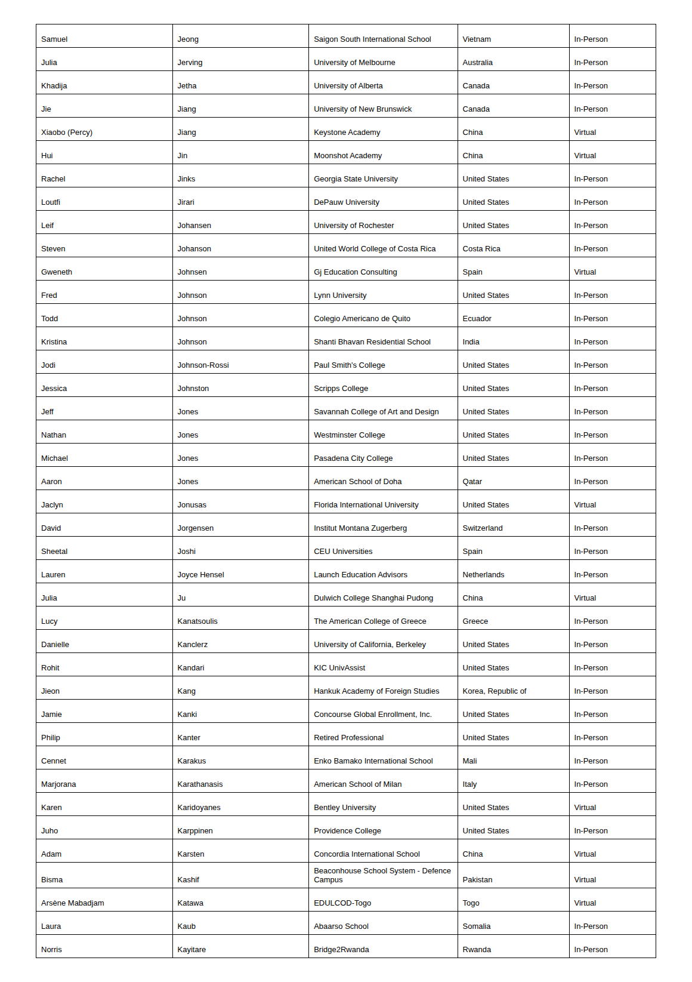| Samuel | Jeong | Saigon South International School | Vietnam | In-Person |
| Julia | Jerving | University of Melbourne | Australia | In-Person |
| Khadija | Jetha | University of Alberta | Canada | In-Person |
| Jie | Jiang | University of New Brunswick | Canada | In-Person |
| Xiaobo (Percy) | Jiang | Keystone Academy | China | Virtual |
| Hui | Jin | Moonshot Academy | China | Virtual |
| Rachel | Jinks | Georgia State University | United States | In-Person |
| Loutfi | Jirari | DePauw University | United States | In-Person |
| Leif | Johansen | University of Rochester | United States | In-Person |
| Steven | Johanson | United World College of Costa Rica | Costa Rica | In-Person |
| Gweneth | Johnsen | Gj Education Consulting | Spain | Virtual |
| Fred | Johnson | Lynn University | United States | In-Person |
| Todd | Johnson | Colegio Americano de Quito | Ecuador | In-Person |
| Kristina | Johnson | Shanti Bhavan Residential School | India | In-Person |
| Jodi | Johnson-Rossi | Paul Smith's College | United States | In-Person |
| Jessica | Johnston | Scripps College | United States | In-Person |
| Jeff | Jones | Savannah College of Art and Design | United States | In-Person |
| Nathan | Jones | Westminster College | United States | In-Person |
| Michael | Jones | Pasadena City College | United States | In-Person |
| Aaron | Jones | American School of Doha | Qatar | In-Person |
| Jaclyn | Jonusas | Florida International University | United States | Virtual |
| David | Jorgensen | Institut Montana Zugerberg | Switzerland | In-Person |
| Sheetal | Joshi | CEU Universities | Spain | In-Person |
| Lauren | Joyce Hensel | Launch Education Advisors | Netherlands | In-Person |
| Julia | Ju | Dulwich College Shanghai Pudong | China | Virtual |
| Lucy | Kanatsoulis | The American College of Greece | Greece | In-Person |
| Danielle | Kanclerz | University of California, Berkeley | United States | In-Person |
| Rohit | Kandari | KIC UnivAssist | United States | In-Person |
| Jieon | Kang | Hankuk Academy of Foreign Studies | Korea, Republic of | In-Person |
| Jamie | Kanki | Concourse Global Enrollment, Inc. | United States | In-Person |
| Philip | Kanter | Retired Professional | United States | In-Person |
| Cennet | Karakus | Enko Bamako International School | Mali | In-Person |
| Marjorana | Karathanasis | American School of Milan | Italy | In-Person |
| Karen | Karidoyanes | Bentley University | United States | Virtual |
| Juho | Karppinen | Providence College | United States | In-Person |
| Adam | Karsten | Concordia International School | China | Virtual |
| Bisma | Kashif | Beaconhouse School System - Defence Campus | Pakistan | Virtual |
| Arsène Mabadjam | Katawa | EDULCOD-Togo | Togo | Virtual |
| Laura | Kaub | Abaarso School | Somalia | In-Person |
| Norris | Kayitare | Bridge2Rwanda | Rwanda | In-Person |